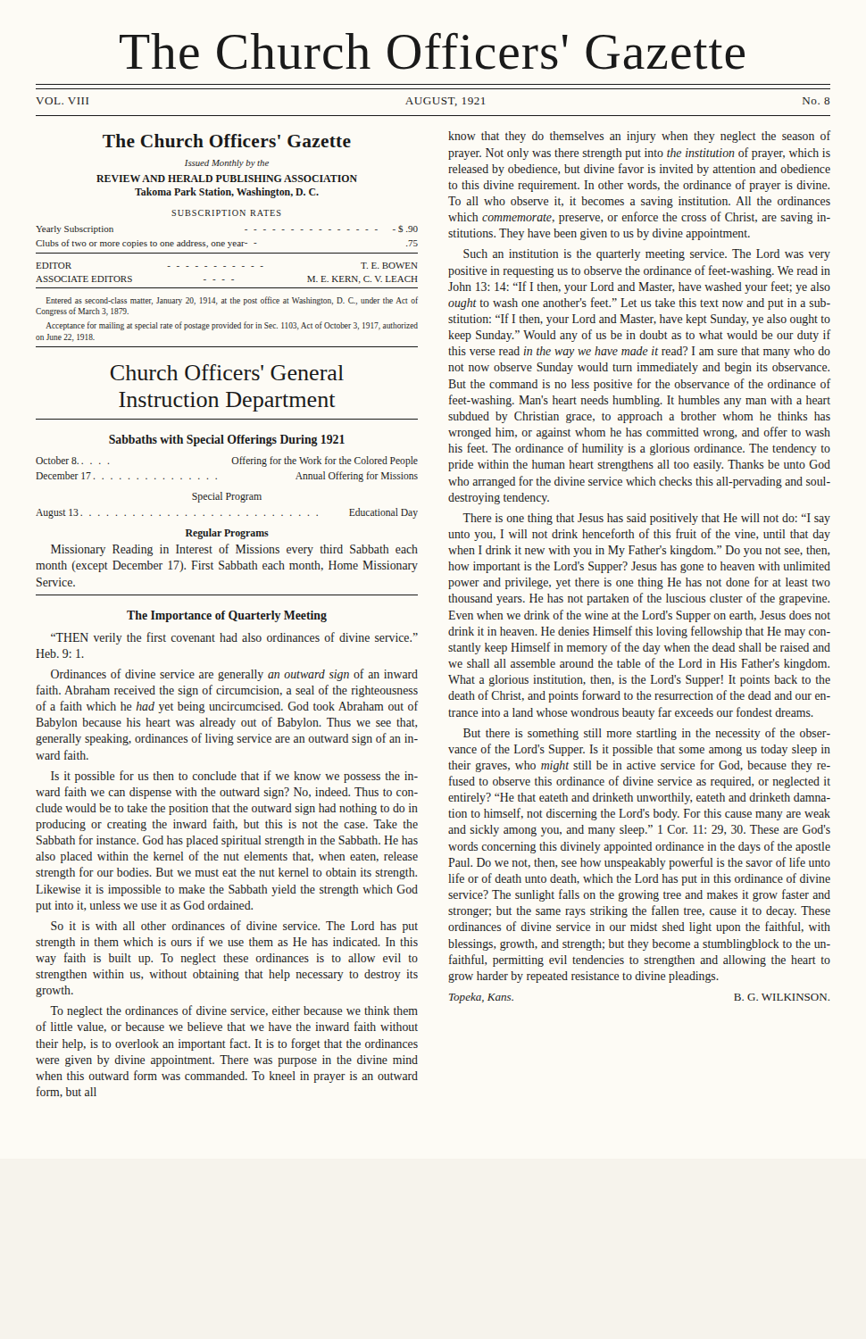The Church Officers' Gazette
VOL. VIII AUGUST, 1921 No. 8
The Church Officers' Gazette
Issued Monthly by the
REVIEW AND HERALD PUBLISHING ASSOCIATION
Takoma Park Station, Washington, D. C.
SUBSCRIPTION RATES
| Yearly Subscription | - - - - - - - - - - - - - - - | - $ .90 |
| Clubs of two or more copies to one address, one year | - - | .75 |
EDITOR- - - - - - - - - - -T. E. BOWEN
ASSOCIATE EDITORS- - - -M. E. KERN, C. V. LEACH
Entered as second-class matter, January 20, 1914, at the post office at Washington, D. C., under the Act of Congress of March 3, 1879.
Acceptance for mailing at special rate of postage provided for in Sec. 1103, Act of October 3, 1917, authorized on June 22, 1918.
Church Officers' General
Instruction Department
Sabbaths with Special Offerings During 1921
October 8.. . . . Offering for the Work for the Colored People
December 17. . . . . . . . . . . . . . . Annual Offering for Missions
Special Program
August 13. . . . . . . . . . . . . . . . . . . . . . . . . . . . Educational Day
Regular Programs
Missionary Reading in Interest of Missions every third Sabbath each month (except December 17). First Sabbath each month, Home Missionary Service.
The Importance of Quarterly Meeting
“THEN verily the first covenant had also ordinances of divine service.” Heb. 9: 1.
Ordinances of divine service are generally an outward sign of an inward faith. Abraham received the sign of circumcision, a seal of the righteousness of a faith which he had yet being uncircumcised. God took Abraham out of Babylon because his heart was already out of Babylon. Thus we see that, generally speaking, ordinances of living service are an outward sign of an inward faith.
Is it possible for us then to conclude that if we know we possess the inward faith we can dispense with the outward sign? No, indeed. Thus to conclude would be to take the position that the outward sign had nothing to do in producing or creating the inward faith, but this is not the case. Take the Sabbath for instance. God has placed spiritual strength in the Sabbath. He has also placed within the kernel of the nut elements that, when eaten, release strength for our bodies. But we must eat the nut kernel to obtain its strength. Likewise it is impossible to make the Sabbath yield the strength which God put into it, unless we use it as God ordained.
So it is with all other ordinances of divine service. The Lord has put strength in them which is ours if we use them as He has indicated. In this way faith is built up. To neglect these ordinances is to allow evil to strengthen within us, without obtaining that help necessary to destroy its growth.
To neglect the ordinances of divine service, either because we think them of little value, or because we believe that we have the inward faith without their help, is to overlook an important fact. It is to forget that the ordinances were given by divine appointment. There was purpose in the divine mind when this outward form was commanded. To kneel in prayer is an outward form, but all
know that they do themselves an injury when they neglect the season of prayer. Not only was there strength put into the institution of prayer, which is released by obedience, but divine favor is invited by attention and obedience to this divine requirement. In other words, the ordinance of prayer is divine. To all who observe it, it becomes a saving institution. All the ordinances which commemorate, preserve, or enforce the cross of Christ, are saving institutions. They have been given to us by divine appointment.
Such an institution is the quarterly meeting service. The Lord was very positive in requesting us to observe the ordinance of feet-washing. We read in John 13: 14: “If I then, your Lord and Master, have washed your feet; ye also ought to wash one another's feet.” Let us take this text now and put in a substitution: “If I then, your Lord and Master, have kept Sunday, ye also ought to keep Sunday.” Would any of us be in doubt as to what would be our duty if this verse read in the way we have made it read? I am sure that many who do not now observe Sunday would turn immediately and begin its observance. But the command is no less positive for the observance of the ordinance of feet-washing. Man's heart needs humbling. It humbles any man with a heart subdued by Christian grace, to approach a brother whom he thinks has wronged him, or against whom he has committed wrong, and offer to wash his feet. The ordinance of humility is a glorious ordinance. The tendency to pride within the human heart strengthens all too easily. Thanks be unto God who arranged for the divine service which checks this all-pervading and soul-destroying tendency.
There is one thing that Jesus has said positively that He will not do: “I say unto you, I will not drink henceforth of this fruit of the vine, until that day when I drink it new with you in My Father's kingdom.” Do you not see, then, how important is the Lord's Supper? Jesus has gone to heaven with unlimited power and privilege, yet there is one thing He has not done for at least two thousand years. He has not partaken of the luscious cluster of the grapevine. Even when we drink of the wine at the Lord's Supper on earth, Jesus does not drink it in heaven. He denies Himself this loving fellowship that He may constantly keep Himself in memory of the day when the dead shall be raised and we shall all assemble around the table of the Lord in His Father's kingdom. What a glorious institution, then, is the Lord's Supper! It points back to the death of Christ, and points forward to the resurrection of the dead and our entrance into a land whose wondrous beauty far exceeds our fondest dreams.
But there is something still more startling in the necessity of the observance of the Lord's Supper. Is it possible that some among us today sleep in their graves, who might still be in active service for God, because they refused to observe this ordinance of divine service as required, or neglected it entirely? “He that eateth and drinketh unworthily, eateth and drinketh damnation to himself, not discerning the Lord's body. For this cause many are weak and sickly among you, and many sleep.” 1 Cor. 11: 29, 30. These are God's words concerning this divinely appointed ordinance in the days of the apostle Paul. Do we not, then, see how unspeakably powerful is the savor of life unto life or of death unto death, which the Lord has put in this ordinance of divine service? The sunlight falls on the growing tree and makes it grow faster and stronger; but the same rays striking the fallen tree, cause it to decay. These ordinances of divine service in our midst shed light upon the faithful, with blessings, growth, and strength; but they become a stumblingblock to the unfaithful, permitting evil tendencies to strengthen and allowing the heart to grow harder by repeated resistance to divine pleadings.
Topeka, Kans. B. G. WILKINSON.